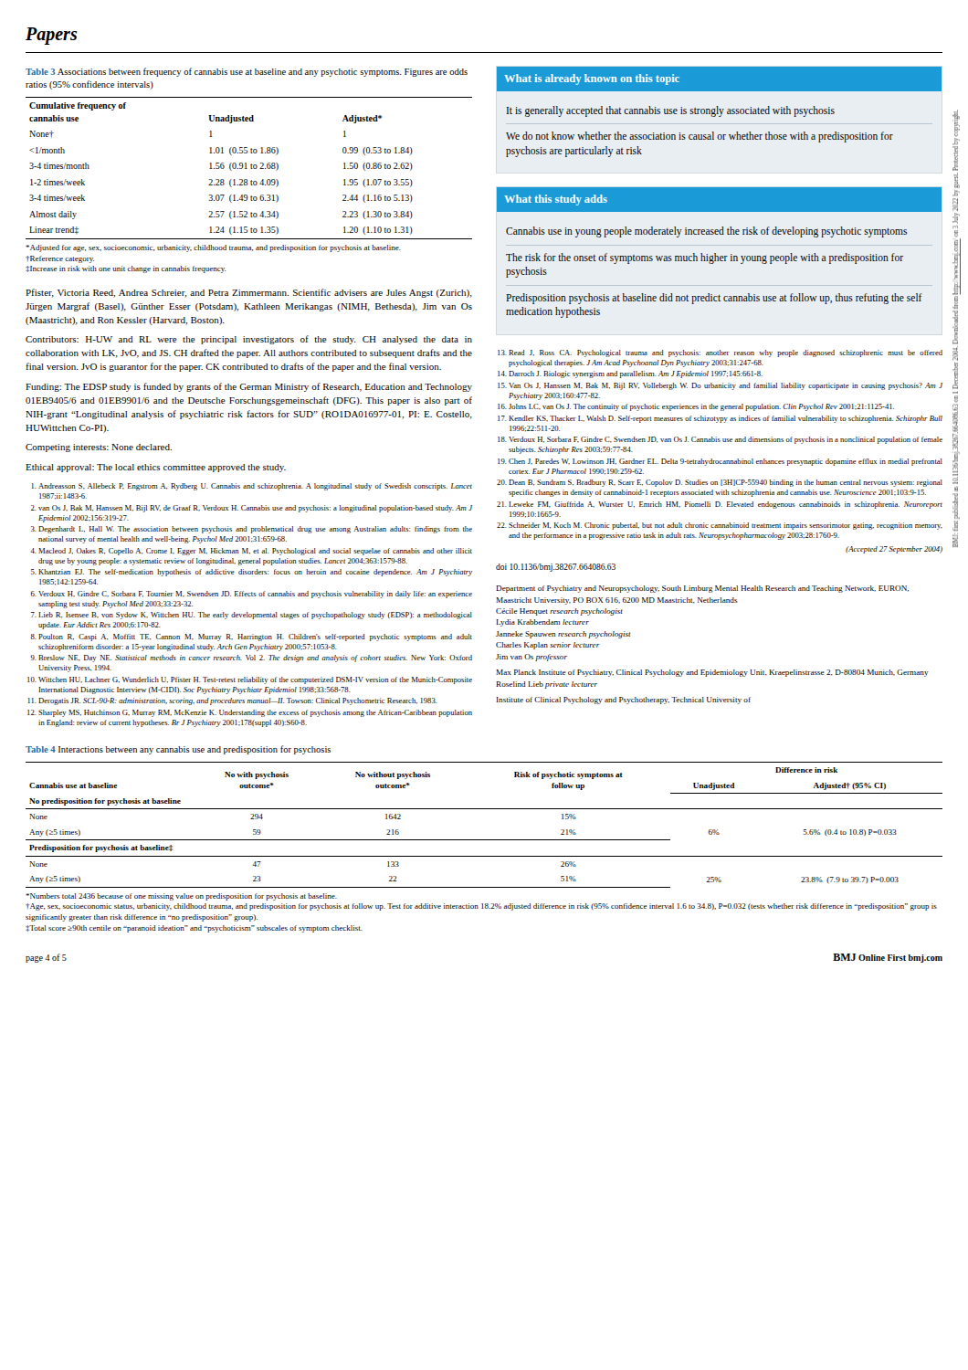BMJ: first published as 10.1136/bmj.38267.664086.63 on 1 December 2004. Downloaded from http://www.bmj.com/ on 3 July 2022 by guest. Protected by copyright.
Papers
Table 3 Associations between frequency of cannabis use at baseline and any psychotic symptoms. Figures are odds ratios (95% confidence intervals)
| Cumulative frequency of cannabis use | Unadjusted | Adjusted* |
| --- | --- | --- |
| None† | 1 | 1 |
| <1/month | 1.01 (0.55 to 1.86) | 0.99 (0.53 to 1.84) |
| 3-4 times/month | 1.56 (0.91 to 2.68) | 1.50 (0.86 to 2.62) |
| 1-2 times/week | 2.28 (1.28 to 4.09) | 1.95 (1.07 to 3.55) |
| 3-4 times/week | 3.07 (1.49 to 6.31) | 2.44 (1.16 to 5.13) |
| Almost daily | 2.57 (1.52 to 4.34) | 2.23 (1.30 to 3.84) |
| Linear trend‡ | 1.24 (1.15 to 1.35) | 1.20 (1.10 to 1.31) |
*Adjusted for age, sex, socioeconomic, urbanicity, childhood trauma, and predisposition for psychosis at baseline.
†Reference category.
‡Increase in risk with one unit change in cannabis frequency.
Pfister, Victoria Reed, Andrea Schreier, and Petra Zimmermann. Scientific advisers are Jules Angst (Zurich), Jürgen Margraf (Basel), Günther Esser (Potsdam), Kathleen Merikangas (NIMH, Bethesda), Jim van Os (Maastricht), and Ron Kessler (Harvard, Boston).
Contributors: H-UW and RL were the principal investigators of the study. CH analysed the data in collaboration with LK, JvO, and JS. CH drafted the paper. All authors contributed to subsequent drafts and the final version. JvO is guarantor for the paper. CK contributed to drafts of the paper and the final version.
Funding: The EDSP study is funded by grants of the German Ministry of Research, Education and Technology 01EB9405/6 and 01EB9901/6 and the Deutsche Forschungsgemeinschaft (DFG). This paper is also part of NIH-grant “Longitudinal analysis of psychiatric risk factors for SUD” (RO1DA016977-01, PI: E. Costello, HUWittchen Co-PI).
Competing interests: None declared.
Ethical approval: The local ethics committee approved the study.
Andreasson S, Allebeck P, Engstrom A, Rydberg U. Cannabis and schizophrenia. A longitudinal study of Swedish conscripts. Lancet 1987;ii:1483-6.
van Os J, Bak M, Hanssen M, Bijl RV, de Graaf R, Verdoux H. Cannabis use and psychosis: a longitudinal population-based study. Am J Epidemiol 2002;156:319-27.
Degenhardt L, Hall W. The association between psychosis and problematical drug use among Australian adults: findings from the national survey of mental health and well-being. Psychol Med 2001;31:659-68.
Macleod J, Oakes R, Copello A, Crome I, Egger M, Hickman M, et al. Psychological and social sequelae of cannabis and other illicit drug use by young people: a systematic review of longitudinal, general population studies. Lancet 2004;363:1579-88.
Khantzian EJ. The self-medication hypothesis of addictive disorders: focus on heroin and cocaine dependence. Am J Psychiatry 1985;142:1259-64.
Verdoux H, Gindre C, Sorbara F, Tournier M, Swendsen JD. Effects of cannabis and psychosis vulnerability in daily life: an experience sampling test study. Psychol Med 2003;33:23-32.
Lieb R, Isensee B, von Sydow K, Wittchen HU. The early developmental stages of psychopathology study (EDSP): a methodological update. Eur Addict Res 2000;6:170-82.
Poulton R, Caspi A, Moffitt TE, Cannon M, Murray R, Harrington H. Children's self-reported psychotic symptoms and adult schizophreniform disorder: a 15-year longitudinal study. Arch Gen Psychiatry 2000;57:1053-8.
Breslow NE, Day NE. Statistical methods in cancer research. Vol 2. The design and analysis of cohort studies. New York: Oxford University Press, 1994.
Wittchen HU, Lachner G, Wunderlich U, Pfister H. Test-retest reliability of the computerized DSM-IV version of the Munich-Composite International Diagnostic Interview (M-CIDI). Soc Psychiatry Psychiatr Epidemiol 1998;33:568-78.
Derogatis JR. SCL-90-R: administration, scoring, and procedures manual—II. Towson: Clinical Psychometric Research, 1983.
Sharpley MS, Hutchinson G, Murray RM, McKenzie K. Understanding the excess of psychosis among the African-Caribbean population in England: review of current hypotheses. Br J Psychiatry 2001;178(suppl 40):S60-8.
What is already known on this topic
It is generally accepted that cannabis use is strongly associated with psychosis
We do not know whether the association is causal or whether those with a predisposition for psychosis are particularly at risk
What this study adds
Cannabis use in young people moderately increased the risk of developing psychotic symptoms
The risk for the onset of symptoms was much higher in young people with a predisposition for psychosis
Predisposition psychosis at baseline did not predict cannabis use at follow up, thus refuting the self medication hypothesis
Read J, Ross CA. Psychological trauma and psychosis: another reason why people diagnosed schizophrenic must be offered psychological therapies. J Am Acad Psychoanal Dyn Psychiatry 2003;31:247-68.
Darroch J. Biologic synergism and parallelism. Am J Epidemiol 1997;145:661-8.
Van Os J, Hanssen M, Bak M, Bijl RV, Vollebergh W. Do urbanicity and familial liability coparticipate in causing psychosis? Am J Psychiatry 2003;160:477-82.
Johns LC, van Os J. The continuity of psychotic experiences in the general population. Clin Psychol Rev 2001;21:1125-41.
Kendler KS, Thacker L, Walsh D. Self-report measures of schizotypy as indices of familial vulnerability to schizophrenia. Schizophr Bull 1996;22:511-20.
Verdoux H, Sorbara F, Gindre C, Swendsen JD, van Os J. Cannabis use and dimensions of psychosis in a nonclinical population of female subjects. Schizophr Res 2003;59:77-84.
Chen J, Paredes W, Lowinson JH, Gardner EL. Delta 9-tetrahydrocannabinol enhances presynaptic dopamine efflux in medial prefrontal cortex. Eur J Pharmacol 1990;190:259-62.
Dean B, Sundram S, Bradbury R, Scarr E, Copolov D. Studies on [3H]CP-55940 binding in the human central nervous system: regional specific changes in density of cannabinoid-1 receptors associated with schizophrenia and cannabis use. Neuroscience 2001;103:9-15.
Leweke FM, Giuffrida A, Wurster U, Emrich HM, Piomelli D. Elevated endogenous cannabinoids in schizophrenia. Neuroreport 1999;10:1665-9.
Schneider M, Koch M. Chronic pubertal, but not adult chronic cannabinoid treatment impairs sensorimotor gating, recognition memory, and the performance in a progressive ratio task in adult rats. Neuropsychopharmacology 2003;28:1760-9.
(Accepted 27 September 2004)
doi 10.1136/bmj.38267.664086.63
Department of Psychiatry and Neuropsychology, South Limburg Mental Health Research and Teaching Network, EURON, Maastricht University, PO BOX 616, 6200 MD Maastricht, Netherlands
Cécile Henquet research psychologist
Lydia Krabbendam lecturer
Janneke Spauwen research psychologist
Charles Kaplan senior lecturer
Jim van Os professor
Max Planck Institute of Psychiatry, Clinical Psychology and Epidemiology Unit, Kraepelinstrasse 2, D-80804 Munich, Germany
Roselind Lieb private lecturer
Institute of Clinical Psychology and Psychotherapy, Technical University of
Table 4 Interactions between any cannabis use and predisposition for psychosis
| Cannabis use at baseline | No with psychosis outcome* | No without psychosis outcome* | Risk of psychotic symptoms at follow up | Difference in risk |
| --- | --- | --- | --- | --- |
| Unadjusted | Adjusted† (95% CI) |
| No predisposition for psychosis at baseline |
| None | 294 | 1642 | 15% | 6% | 5.6% (0.4 to 10.8) P=0.033 |
| Any (≥5 times) | 59 | 216 | 21% |
| Predisposition for psychosis at baseline‡ |
| None | 47 | 133 | 26% | 25% | 23.8% (7.9 to 39.7) P=0.003 |
| Any (≥5 times) | 23 | 22 | 51% |
*Numbers total 2436 because of one missing value on predisposition for psychosis at baseline.
†Age, sex, socioeconomic status, urbanicity, childhood trauma, and predisposition for psychosis at follow up. Test for additive interaction 18.2% adjusted difference in risk (95% confidence interval 1.6 to 34.8), P=0.032 (tests whether risk difference in “predisposition” group is significantly greater than risk difference in “no predisposition” group).
‡Total score ≥90th centile on “paranoid ideation” and “psychoticism” subscales of symptom checklist.
page 4 of 5
BMJ Online First bmj.com